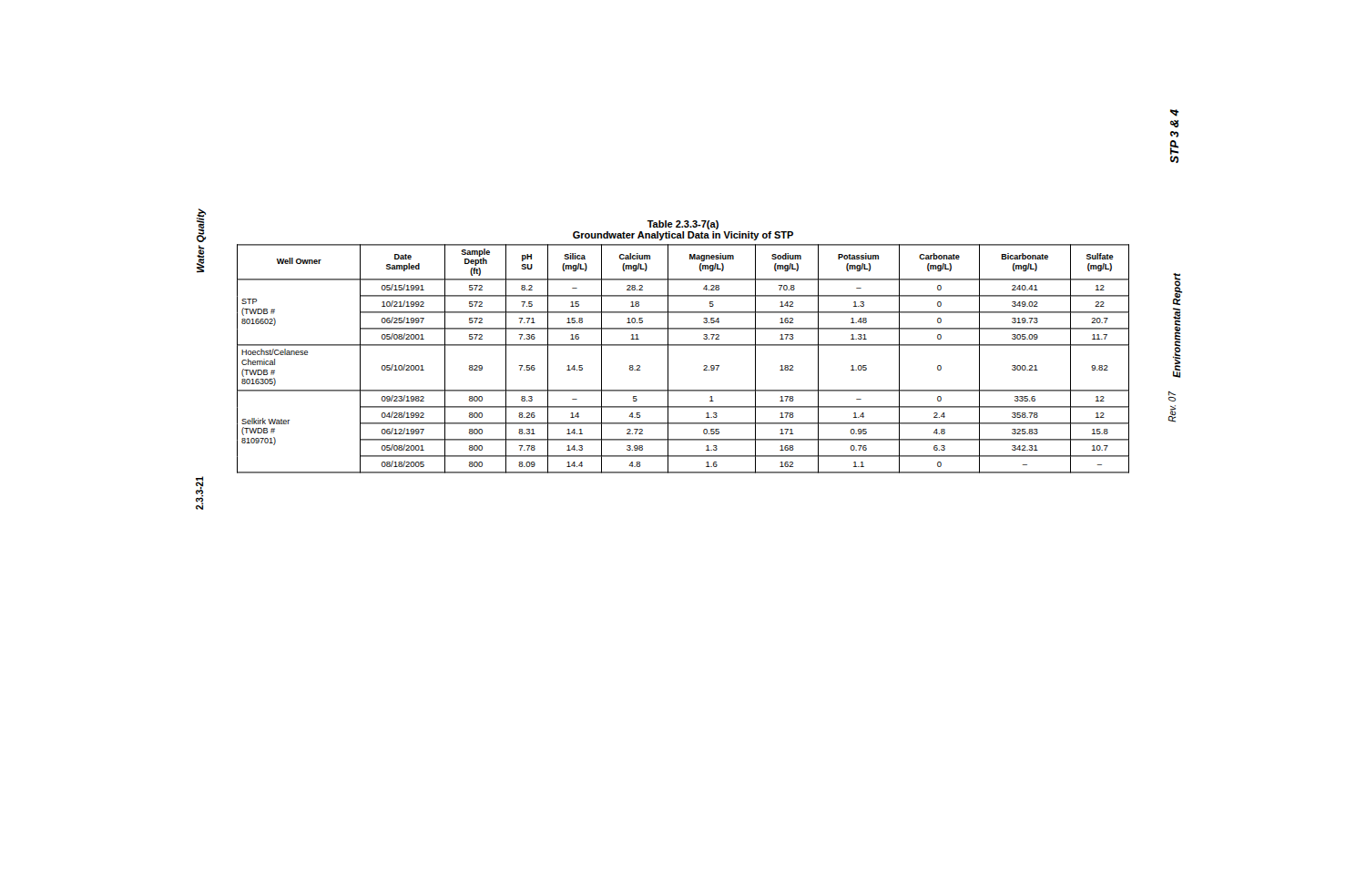Water Quality
2.3.3-21
STP 3 & 4
Rev. 07
Environmental Report
Table 2.3.3-7(a) Groundwater Analytical Data in Vicinity of STP
| Well Owner | Date Sampled | Sample Depth (ft) | pH SU | Silica (mg/L) | Calcium (mg/L) | Magnesium (mg/L) | Sodium (mg/L) | Potassium (mg/L) | Carbonate (mg/L) | Bicarbonate (mg/L) | Sulfate (mg/L) |
| --- | --- | --- | --- | --- | --- | --- | --- | --- | --- | --- | --- |
| STP (TWDB # 8016602) | 05/15/1991 | 572 | 8.2 | – | 28.2 | 4.28 | 70.8 | – | 0 | 240.41 | 12 |
| 10/21/1992 | 572 | 7.5 | 15 | 18 | 5 | 142 | 1.3 | 0 | 349.02 | 22 |
| 06/25/1997 | 572 | 7.71 | 15.8 | 10.5 | 3.54 | 162 | 1.48 | 0 | 319.73 | 20.7 |
| 05/08/2001 | 572 | 7.36 | 16 | 11 | 3.72 | 173 | 1.31 | 0 | 305.09 | 11.7 |
| Hoechst/Celanese Chemical (TWDB # 8016305) | 05/10/2001 | 829 | 7.56 | 14.5 | 8.2 | 2.97 | 182 | 1.05 | 0 | 300.21 | 9.82 |
| Selkirk Water (TWDB # 8109701) | 09/23/1982 | 800 | 8.3 | – | 5 | 1 | 178 | – | 0 | 335.6 | 12 |
| 04/28/1992 | 800 | 8.26 | 14 | 4.5 | 1.3 | 178 | 1.4 | 2.4 | 358.78 | 12 |
| 06/12/1997 | 800 | 8.31 | 14.1 | 2.72 | 0.55 | 171 | 0.95 | 4.8 | 325.83 | 15.8 |
| 05/08/2001 | 800 | 7.78 | 14.3 | 3.98 | 1.3 | 168 | 0.76 | 6.3 | 342.31 | 10.7 |
| 08/18/2005 | 800 | 8.09 | 14.4 | 4.8 | 1.6 | 162 | 1.1 | 0 | – | – |